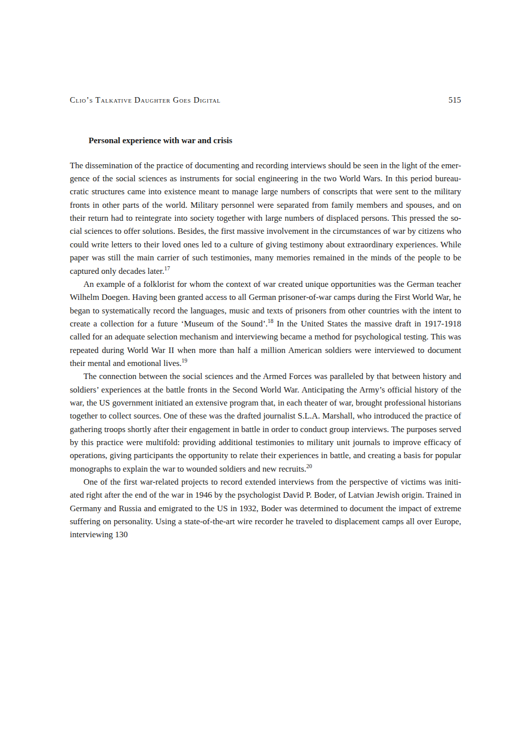Clio’s Talkative Daughter Goes Digital 515
Personal experience with war and crisis
The dissemination of the practice of documenting and recording interviews should be seen in the light of the emergence of the social sciences as instruments for social engineering in the two World Wars. In this period bureaucratic structures came into existence meant to manage large numbers of conscripts that were sent to the military fronts in other parts of the world. Military personnel were separated from family members and spouses, and on their return had to reintegrate into society together with large numbers of displaced persons. This pressed the social sciences to offer solutions. Besides, the first massive involvement in the circumstances of war by citizens who could write letters to their loved ones led to a culture of giving testimony about extraordinary experiences. While paper was still the main carrier of such testimonies, many memories remained in the minds of the people to be captured only decades later.17
An example of a folklorist for whom the context of war created unique opportunities was the German teacher Wilhelm Doegen. Having been granted access to all German prisoner-of-war camps during the First World War, he began to systematically record the languages, music and texts of prisoners from other countries with the intent to create a collection for a future ‘Museum of the Sound’.18 In the United States the massive draft in 1917-1918 called for an adequate selection mechanism and interviewing became a method for psychological testing. This was repeated during World War II when more than half a million American soldiers were interviewed to document their mental and emotional lives.19
The connection between the social sciences and the Armed Forces was paralleled by that between history and soldiers’ experiences at the battle fronts in the Second World War. Anticipating the Army’s official history of the war, the US government initiated an extensive program that, in each theater of war, brought professional historians together to collect sources. One of these was the drafted journalist S.L.A. Marshall, who introduced the practice of gathering troops shortly after their engagement in battle in order to conduct group interviews. The purposes served by this practice were multifold: providing additional testimonies to military unit journals to improve efficacy of operations, giving participants the opportunity to relate their experiences in battle, and creating a basis for popular monographs to explain the war to wounded soldiers and new recruits.20
One of the first war-related projects to record extended interviews from the perspective of victims was initiated right after the end of the war in 1946 by the psychologist David P. Boder, of Latvian Jewish origin. Trained in Germany and Russia and emigrated to the US in 1932, Boder was determined to document the impact of extreme suffering on personality. Using a state-of-the-art wire recorder he traveled to displacement camps all over Europe, interviewing 130